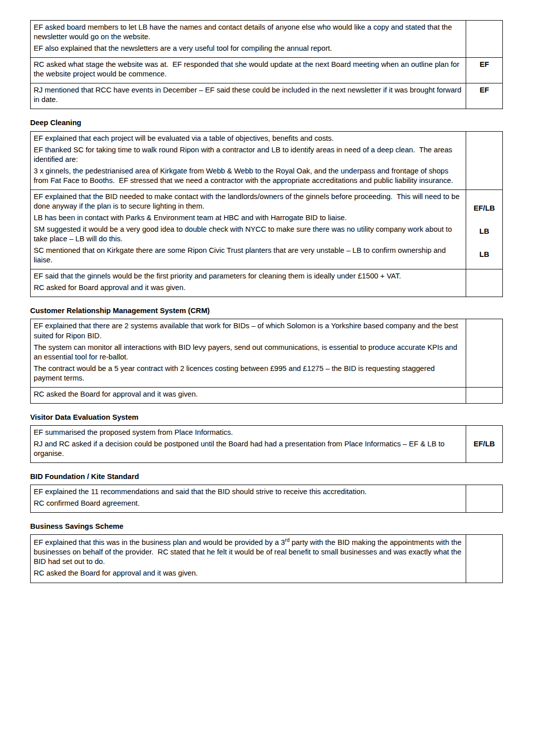| EF asked board members to let LB have the names and contact details of anyone else who would like a copy and stated that the newsletter would go on the website. EF also explained that the newsletters are a very useful tool for compiling the annual report. | |
| RC asked what stage the website was at. EF responded that she would update at the next Board meeting when an outline plan for the website project would be commence. | EF |
| RJ mentioned that RCC have events in December – EF said these could be included in the next newsletter if it was brought forward in date. | EF |
Deep Cleaning
| EF explained that each project will be evaluated via a table of objectives, benefits and costs. EF thanked SC for taking time to walk round Ripon with a contractor and LB to identify areas in need of a deep clean. The areas identified are: 3 x ginnels, the pedestrianised area of Kirkgate from Webb & Webb to the Royal Oak, and the underpass and frontage of shops from Fat Face to Booths. EF stressed that we need a contractor with the appropriate accreditations and public liability insurance. | |
| EF explained that the BID needed to make contact with the landlords/owners of the ginnels before proceeding. This will need to be done anyway if the plan is to secure lighting in them. LB has been in contact with Parks & Environment team at HBC and with Harrogate BID to liaise. SM suggested it would be a very good idea to double check with NYCC to make sure there was no utility company work about to take place – LB will do this. SC mentioned that on Kirkgate there are some Ripon Civic Trust planters that are very unstable – LB to confirm ownership and liaise. | EF/LB LB LB |
| EF said that the ginnels would be the first priority and parameters for cleaning them is ideally under £1500 + VAT. RC asked for Board approval and it was given. | |
Customer Relationship Management System (CRM)
| EF explained that there are 2 systems available that work for BIDs – of which Solomon is a Yorkshire based company and the best suited for Ripon BID. The system can monitor all interactions with BID levy payers, send out communications, is essential to produce accurate KPIs and an essential tool for re-ballot. The contract would be a 5 year contract with 2 licences costing between £995 and £1275 – the BID is requesting staggered payment terms. | |
| RC asked the Board for approval and it was given. | |
Visitor Data Evaluation System
| EF summarised the proposed system from Place Informatics. RJ and RC asked if a decision could be postponed until the Board had had a presentation from Place Informatics – EF & LB to organise. | EF/LB |
BID Foundation / Kite Standard
| EF explained the 11 recommendations and said that the BID should strive to receive this accreditation. RC confirmed Board agreement. | |
Business Savings Scheme
| EF explained that this was in the business plan and would be provided by a 3 rd party with the BID making the appointments with the businesses on behalf of the provider. RC stated that he felt it would be of real benefit to small businesses and was exactly what the BID had set out to do. RC asked the Board for approval and it was given. | |